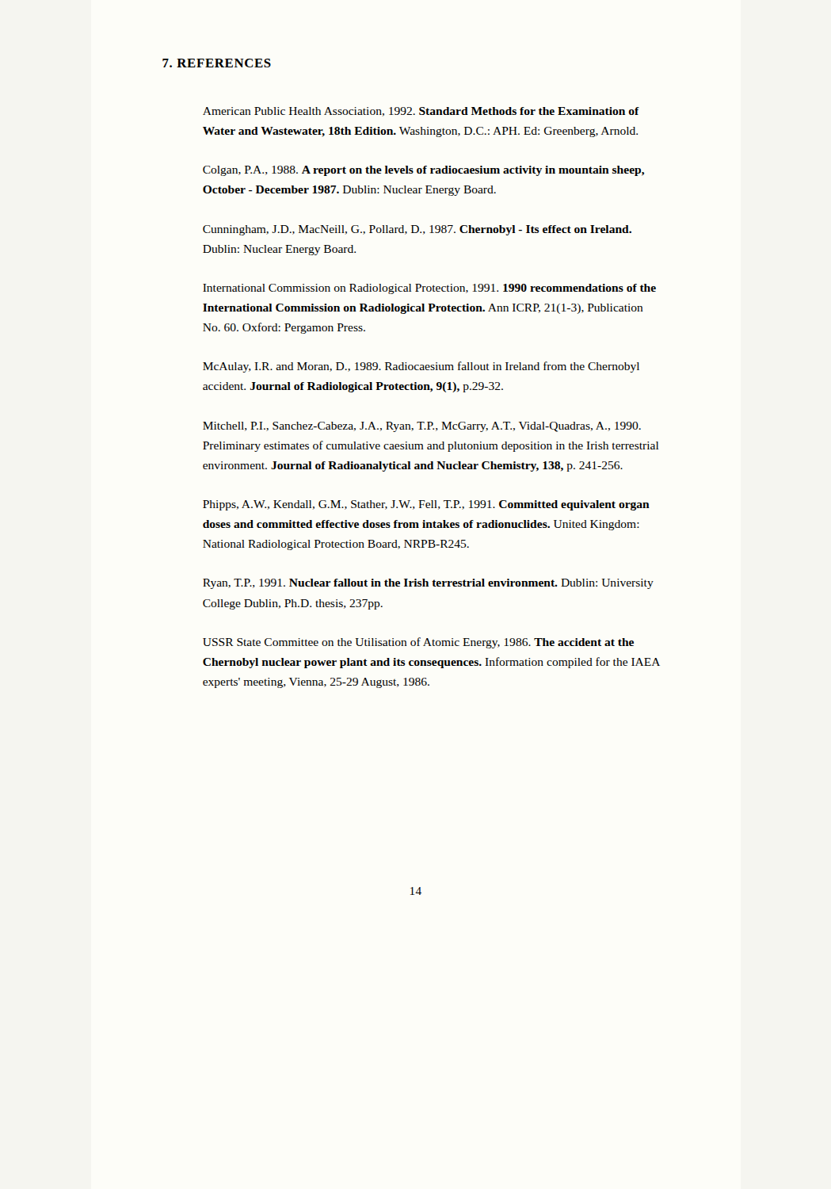7. References
American Public Health Association, 1992. Standard Methods for the Examination of Water and Wastewater, 18th Edition. Washington, D.C.: APH. Ed: Greenberg, Arnold.
Colgan, P.A., 1988. A report on the levels of radiocaesium activity in mountain sheep, October - December 1987. Dublin: Nuclear Energy Board.
Cunningham, J.D., MacNeill, G., Pollard, D., 1987. Chernobyl - Its effect on Ireland. Dublin: Nuclear Energy Board.
International Commission on Radiological Protection, 1991. 1990 recommendations of the International Commission on Radiological Protection. Ann ICRP, 21(1-3), Publication No. 60. Oxford: Pergamon Press.
McAulay, I.R. and Moran, D., 1989. Radiocaesium fallout in Ireland from the Chernobyl accident. Journal of Radiological Protection, 9(1), p.29-32.
Mitchell, P.I., Sanchez-Cabeza, J.A., Ryan, T.P., McGarry, A.T., Vidal-Quadras, A., 1990. Preliminary estimates of cumulative caesium and plutonium deposition in the Irish terrestrial environment. Journal of Radioanalytical and Nuclear Chemistry, 138, p. 241-256.
Phipps, A.W., Kendall, G.M., Stather, J.W., Fell, T.P., 1991. Committed equivalent organ doses and committed effective doses from intakes of radionuclides. United Kingdom: National Radiological Protection Board, NRPB-R245.
Ryan, T.P., 1991. Nuclear fallout in the Irish terrestrial environment. Dublin: University College Dublin, Ph.D. thesis, 237pp.
USSR State Committee on the Utilisation of Atomic Energy, 1986. The accident at the Chernobyl nuclear power plant and its consequences. Information compiled for the IAEA experts' meeting, Vienna, 25-29 August, 1986.
14